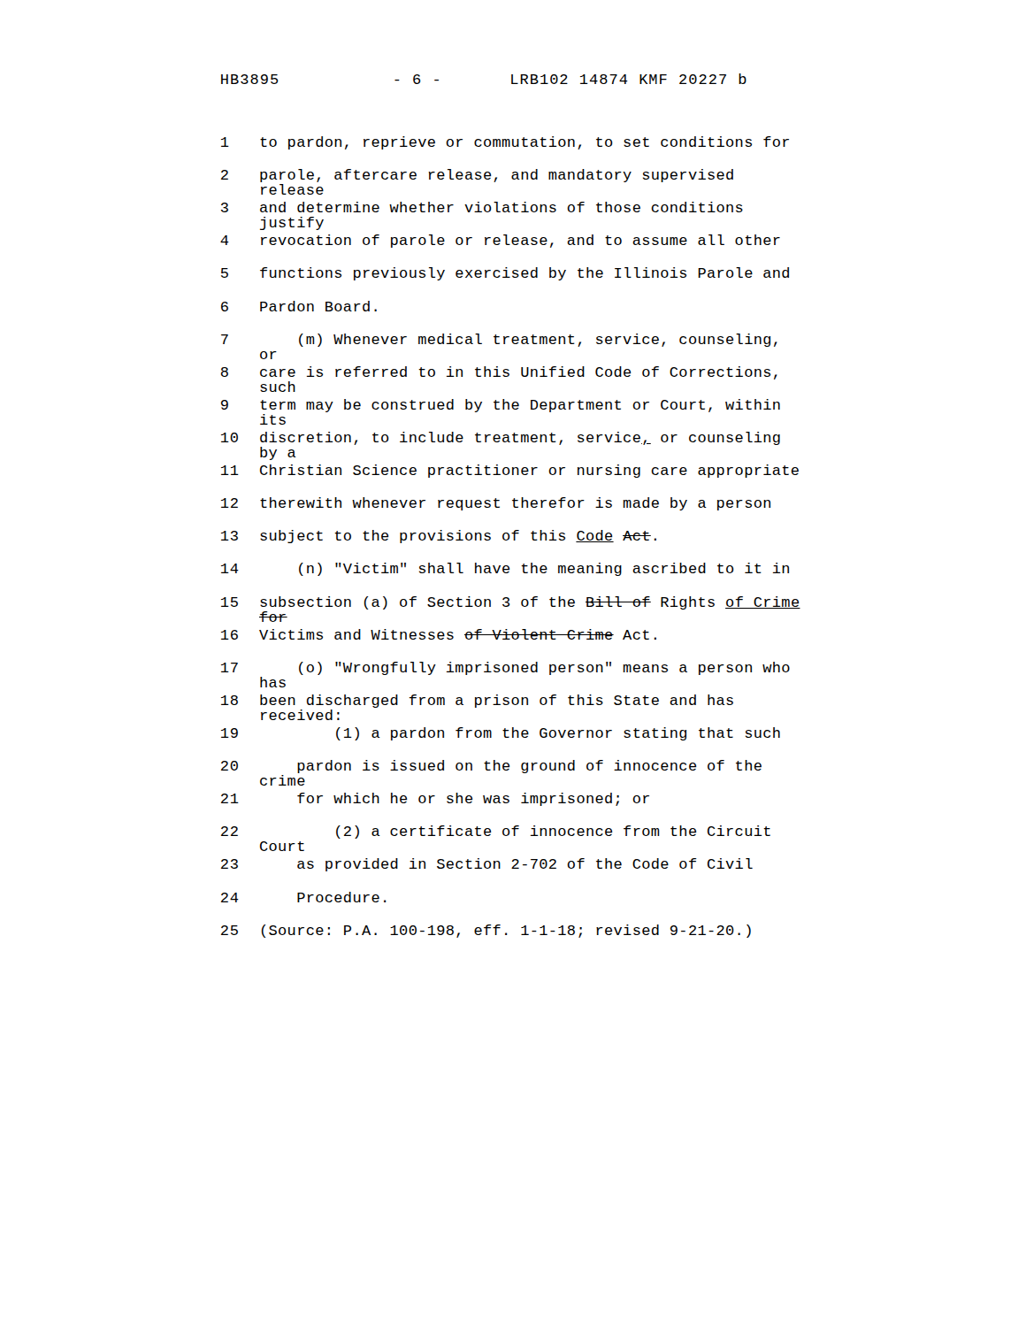HB3895 - 6 - LRB102 14874 KMF 20227 b
| 1 | to pardon, reprieve or commutation, to set conditions for |
| 2 | parole, aftercare release, and mandatory supervised release |
| 3 | and determine whether violations of those conditions justify |
| 4 | revocation of parole or release, and to assume all other |
| 5 | functions previously exercised by the Illinois Parole and |
| 6 | Pardon Board. |
| 7 | (m) Whenever medical treatment, service, counseling, or |
| 8 | care is referred to in this Unified Code of Corrections, such |
| 9 | term may be construed by the Department or Court, within its |
| 10 | discretion, to include treatment, service , or counseling by a |
| 11 | Christian Science practitioner or nursing care appropriate |
| 12 | therewith whenever request therefor is made by a person |
| 13 | subject to the provisions of this Code Act . |
| 14 | (n) "Victim" shall have the meaning ascribed to it in |
| 15 | subsection (a) of Section 3 of the Bill of Rights of Crime for |
| 16 | Victims and Witnesses of Violent Crime Act. |
| 17 | (o) "Wrongfully imprisoned person" means a person who has |
| 18 | been discharged from a prison of this State and has received: |
| 19 | (1) a pardon from the Governor stating that such |
| 20 | pardon is issued on the ground of innocence of the crime |
| 21 | for which he or she was imprisoned; or |
| 22 | (2) a certificate of innocence from the Circuit Court |
| 23 | as provided in Section 2-702 of the Code of Civil |
| 24 | Procedure. |
| 25 | (Source: P.A. 100-198, eff. 1-1-18; revised 9-21-20.) |